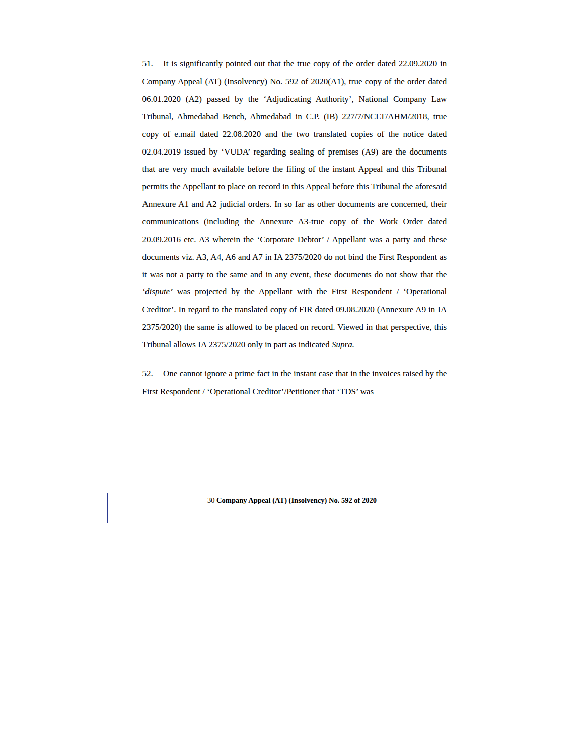51. It is significantly pointed out that the true copy of the order dated 22.09.2020 in Company Appeal (AT) (Insolvency) No. 592 of 2020(A1), true copy of the order dated 06.01.2020 (A2) passed by the ‘Adjudicating Authority’, National Company Law Tribunal, Ahmedabad Bench, Ahmedabad in C.P. (IB) 227/7/NCLT/AHM/2018, true copy of e.mail dated 22.08.2020 and the two translated copies of the notice dated 02.04.2019 issued by ‘VUDA’ regarding sealing of premises (A9) are the documents that are very much available before the filing of the instant Appeal and this Tribunal permits the Appellant to place on record in this Appeal before this Tribunal the aforesaid Annexure A1 and A2 judicial orders. In so far as other documents are concerned, their communications (including the Annexure A3-true copy of the Work Order dated 20.09.2016 etc. A3 wherein the ‘Corporate Debtor’ / Appellant was a party and these documents viz. A3, A4, A6 and A7 in IA 2375/2020 do not bind the First Respondent as it was not a party to the same and in any event, these documents do not show that the ‘dispute’ was projected by the Appellant with the First Respondent / ‘Operational Creditor’. In regard to the translated copy of FIR dated 09.08.2020 (Annexure A9 in IA 2375/2020) the same is allowed to be placed on record. Viewed in that perspective, this Tribunal allows IA 2375/2020 only in part as indicated Supra.
52. One cannot ignore a prime fact in the instant case that in the invoices raised by the First Respondent / ‘Operational Creditor’/Petitioner that ‘TDS’ was
30 Company Appeal (AT) (Insolvency) No. 592 of 2020